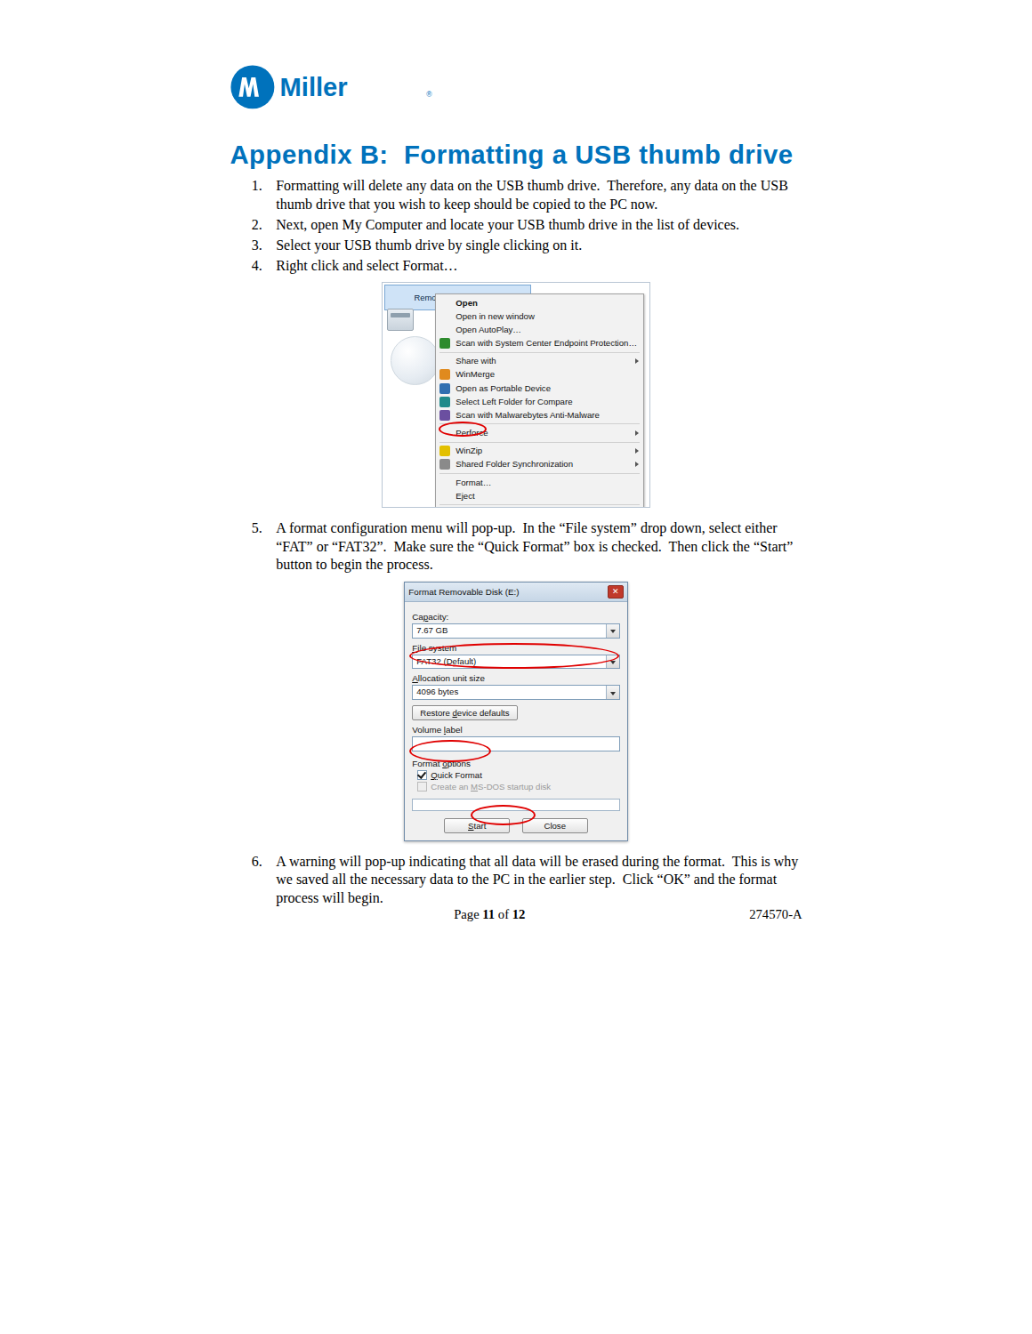Miller ®
Appendix B: Formatting a USB thumb drive
Formatting will delete any data on the USB thumb drive. Therefore, any data on the USB thumb drive that you wish to keep should be copied to the PC now.
Next, open My Computer and locate your USB thumb drive in the list of devices.
Select your USB thumb drive by single clicking on it.
Right click and select Format…
Removable Disk (E:)
Open
Open in new window
Open AutoPlay…
Scan with System Center Endpoint Protection…
Share with
WinMerge
Open as Portable Device
Select Left Folder for Compare
Scan with Malwarebytes Anti-Malware
Perforce
WinZip
Shared Folder Synchronization
Format…
Eject
Cut
Copy
Create shortcut
Rename
Properties
A format configuration menu will pop-up. In the “File system” drop down, select either “FAT” or “FAT32”. Make sure the “Quick Format” box is checked. Then click the “Start” button to begin the process.
Format Removable Disk (E:) ✕
Capacity:
7.67 GB
File system
FAT32 (Default)
Allocation unit size
4096 bytes
Restore device defaults
Volume label
Format options
Quick Format
Create an MS-DOS startup disk
Start
Close
A warning will pop-up indicating that all data will be erased during the format. This is why we saved all the necessary data to the PC in the earlier step. Click “OK” and the format process will begin.
Page 11 of 12 274570-A